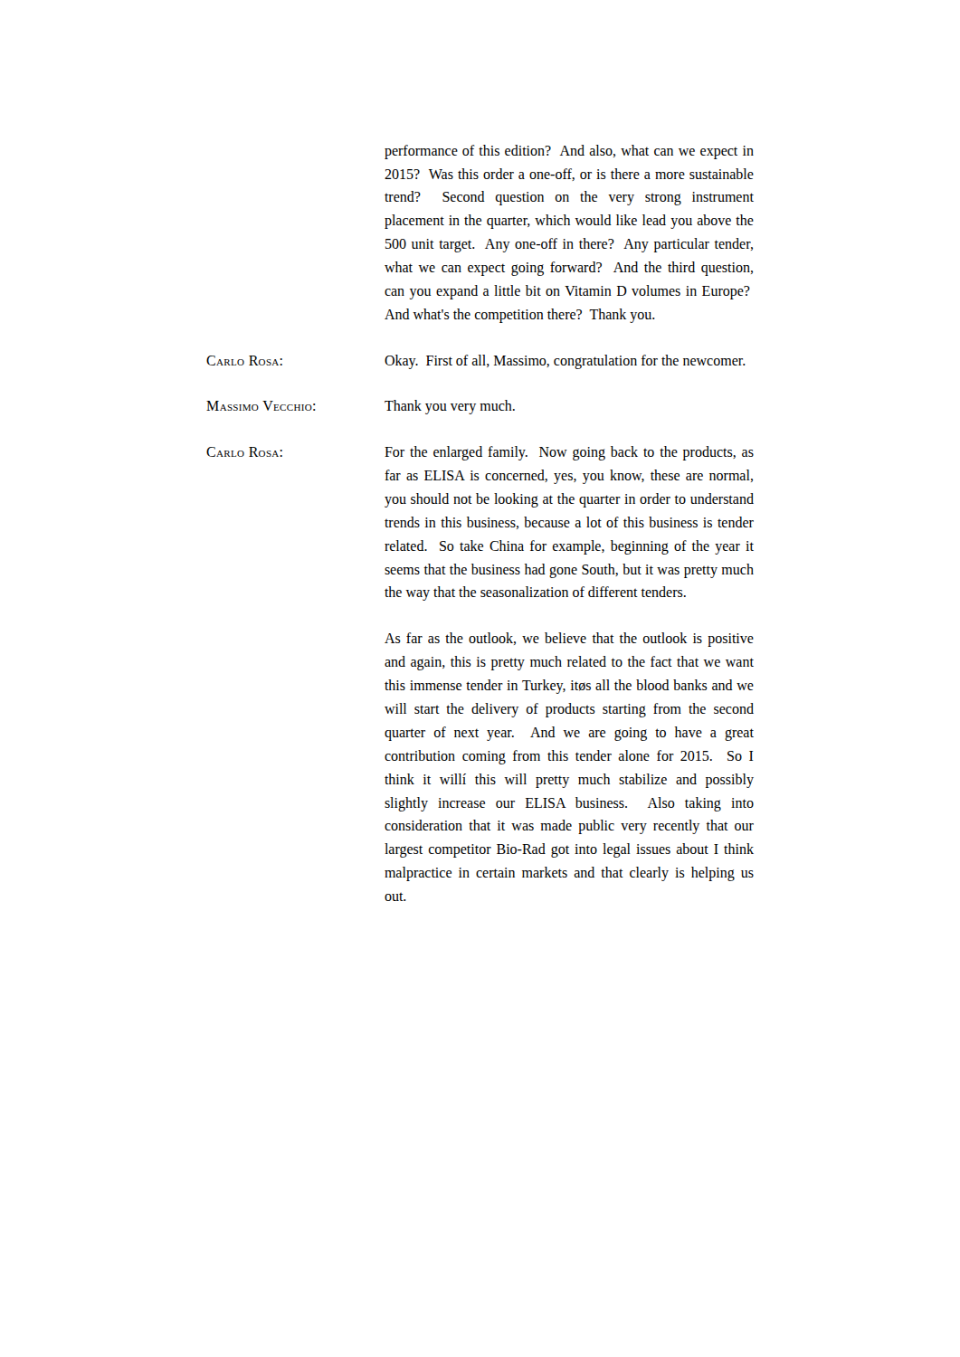performance of this edition? And also, what can we expect in 2015? Was this order a one-off, or is there a more sustainable trend? Second question on the very strong instrument placement in the quarter, which would like lead you above the 500 unit target. Any one-off in there? Any particular tender, what we can expect going forward? And the third question, can you expand a little bit on Vitamin D volumes in Europe? And what's the competition there? Thank you.
Carlo Rosa:
Okay. First of all, Massimo, congratulation for the newcomer.
Massimo Vecchio:
Thank you very much.
Carlo Rosa:
For the enlarged family. Now going back to the products, as far as ELISA is concerned, yes, you know, these are normal, you should not be looking at the quarter in order to understand trends in this business, because a lot of this business is tender related. So take China for example, beginning of the year it seems that the business had gone South, but it was pretty much the way that the seasonalization of different tenders.
As far as the outlook, we believe that the outlook is positive and again, this is pretty much related to the fact that we want this immense tender in Turkey, itøs all the blood banks and we will start the delivery of products starting from the second quarter of next year. And we are going to have a great contribution coming from this tender alone for 2015. So I think it willí this will pretty much stabilize and possibly slightly increase our ELISA business. Also taking into consideration that it was made public very recently that our largest competitor Bio-Rad got into legal issues about I think malpractice in certain markets and that clearly is helping us out.